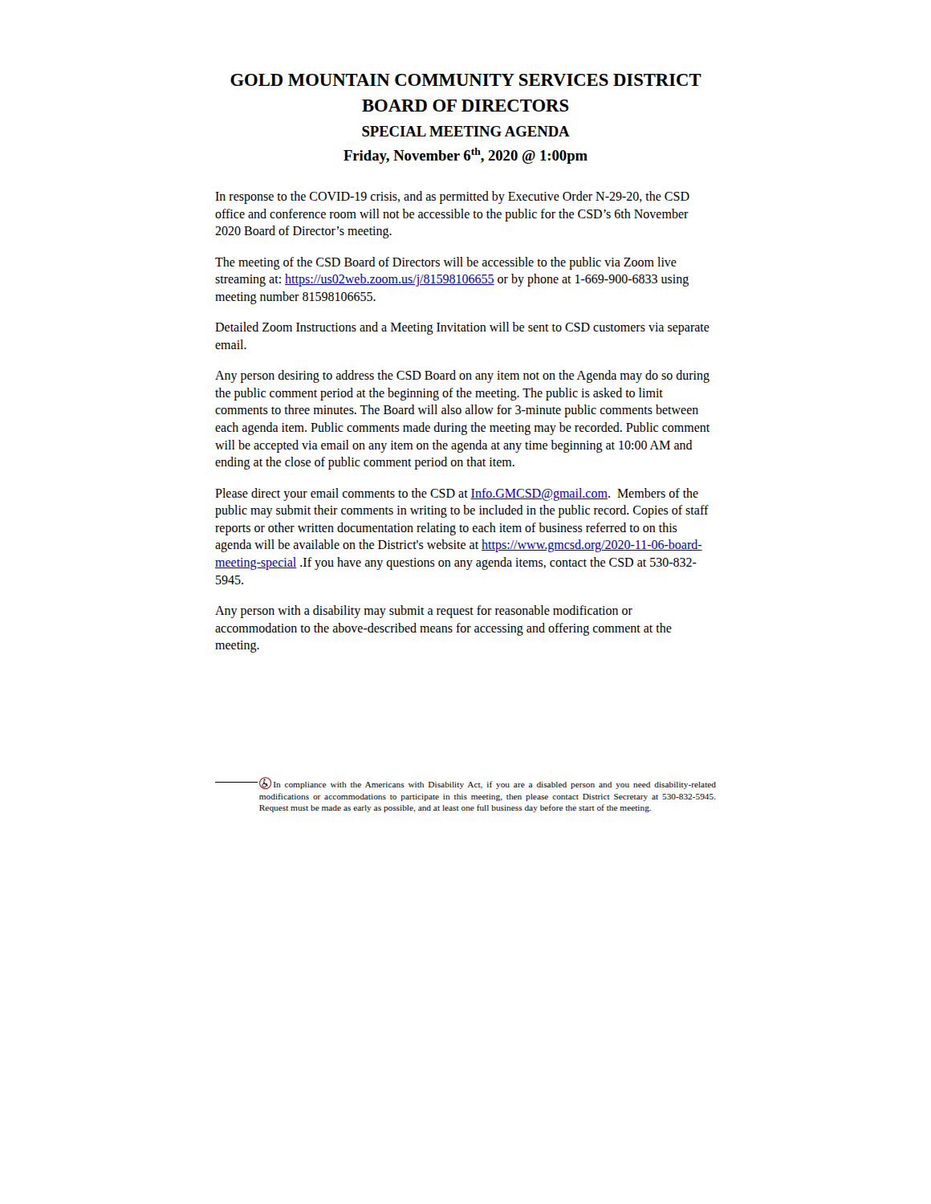GOLD MOUNTAIN COMMUNITY SERVICES DISTRICT
BOARD OF DIRECTORS
SPECIAL MEETING AGENDA
Friday, November 6th, 2020 @ 1:00pm
In response to the COVID-19 crisis, and as permitted by Executive Order N-29-20, the CSD office and conference room will not be accessible to the public for the CSD’s 6th November 2020 Board of Director’s meeting.
The meeting of the CSD Board of Directors will be accessible to the public via Zoom live streaming at: https://us02web.zoom.us/j/81598106655 or by phone at 1-669-900-6833 using meeting number 81598106655.
Detailed Zoom Instructions and a Meeting Invitation will be sent to CSD customers via separate email.
Any person desiring to address the CSD Board on any item not on the Agenda may do so during the public comment period at the beginning of the meeting. The public is asked to limit comments to three minutes. The Board will also allow for 3-minute public comments between each agenda item. Public comments made during the meeting may be recorded. Public comment will be accepted via email on any item on the agenda at any time beginning at 10:00 AM and ending at the close of public comment period on that item.
Please direct your email comments to the CSD at Info.GMCSD@gmail.com. Members of the public may submit their comments in writing to be included in the public record. Copies of staff reports or other written documentation relating to each item of business referred to on this agenda will be available on the District's website at https://www.gmcsd.org/2020-11-06-board-meeting-special .If you have any questions on any agenda items, contact the CSD at 530-832-5945.
Any person with a disability may submit a request for reasonable modification or accommodation to the above-described means for accessing and offering comment at the meeting.
In compliance with the Americans with Disability Act, if you are a disabled person and you need disability-related modifications or accommodations to participate in this meeting, then please contact District Secretary at 530-832-5945. Request must be made as early as possible, and at least one full business day before the start of the meeting.